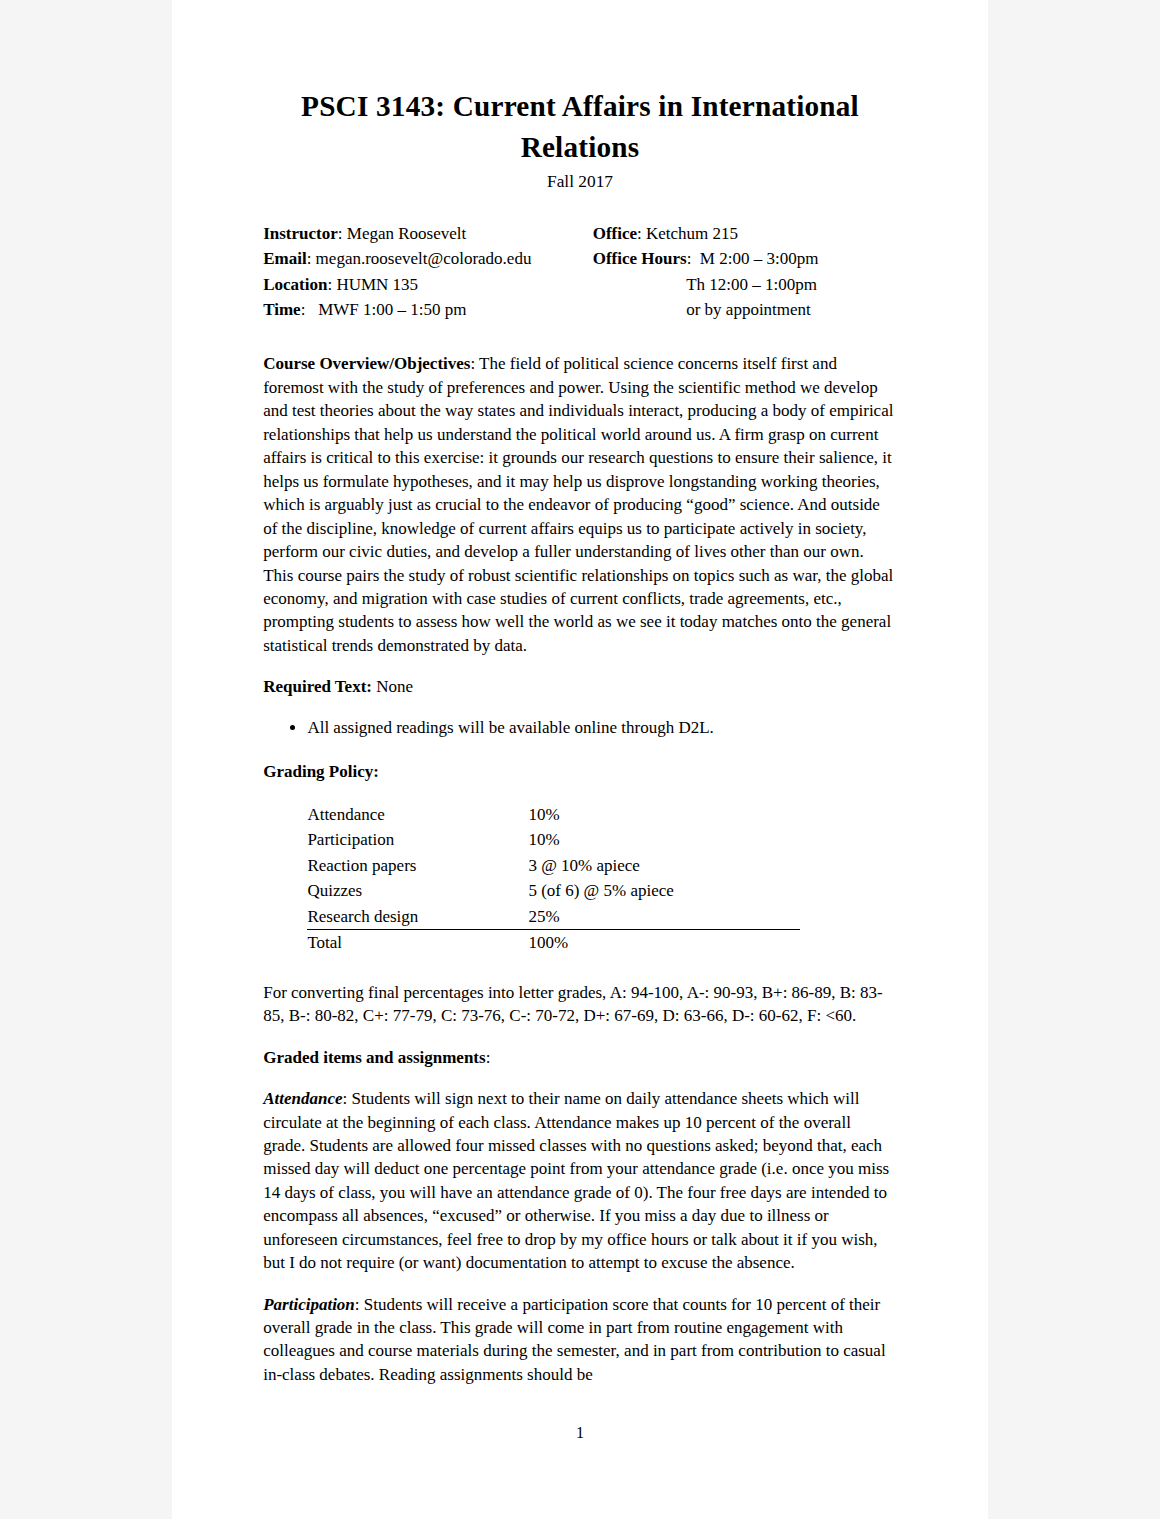PSCI 3143: Current Affairs in International Relations
Fall 2017
| Instructor : Megan Roosevelt | Office : Ketchum 215 |
| Email : megan.roosevelt@colorado.edu | Office Hours : M 2:00 – 3:00pm |
| Location : HUMN 135 | Th 12:00 – 1:00pm |
| Time : MWF 1:00 – 1:50 pm | or by appointment |
Course Overview/Objectives: The field of political science concerns itself first and foremost with the study of preferences and power. Using the scientific method we develop and test theories about the way states and individuals interact, producing a body of empirical relationships that help us understand the political world around us. A firm grasp on current affairs is critical to this exercise: it grounds our research questions to ensure their salience, it helps us formulate hypotheses, and it may help us disprove longstanding working theories, which is arguably just as crucial to the endeavor of producing “good” science. And outside of the discipline, knowledge of current affairs equips us to participate actively in society, perform our civic duties, and develop a fuller understanding of lives other than our own. This course pairs the study of robust scientific relationships on topics such as war, the global economy, and migration with case studies of current conflicts, trade agreements, etc., prompting students to assess how well the world as we see it today matches onto the general statistical trends demonstrated by data.
Required Text: None
All assigned readings will be available online through D2L.
Grading Policy:
| Attendance | 10% |
| Participation | 10% |
| Reaction papers | 3 @ 10% apiece |
| Quizzes | 5 (of 6) @ 5% apiece |
| Research design | 25% |
| Total | 100% |
For converting final percentages into letter grades, A: 94-100, A-: 90-93, B+: 86-89, B: 83-85, B-: 80-82, C+: 77-79, C: 73-76, C-: 70-72, D+: 67-69, D: 63-66, D-: 60-62, F: <60.
Graded items and assignments:
Attendance: Students will sign next to their name on daily attendance sheets which will circulate at the beginning of each class. Attendance makes up 10 percent of the overall grade. Students are allowed four missed classes with no questions asked; beyond that, each missed day will deduct one percentage point from your attendance grade (i.e. once you miss 14 days of class, you will have an attendance grade of 0). The four free days are intended to encompass all absences, “excused” or otherwise. If you miss a day due to illness or unforeseen circumstances, feel free to drop by my office hours or talk about it if you wish, but I do not require (or want) documentation to attempt to excuse the absence.
Participation: Students will receive a participation score that counts for 10 percent of their overall grade in the class. This grade will come in part from routine engagement with colleagues and course materials during the semester, and in part from contribution to casual in-class debates. Reading assignments should be
1